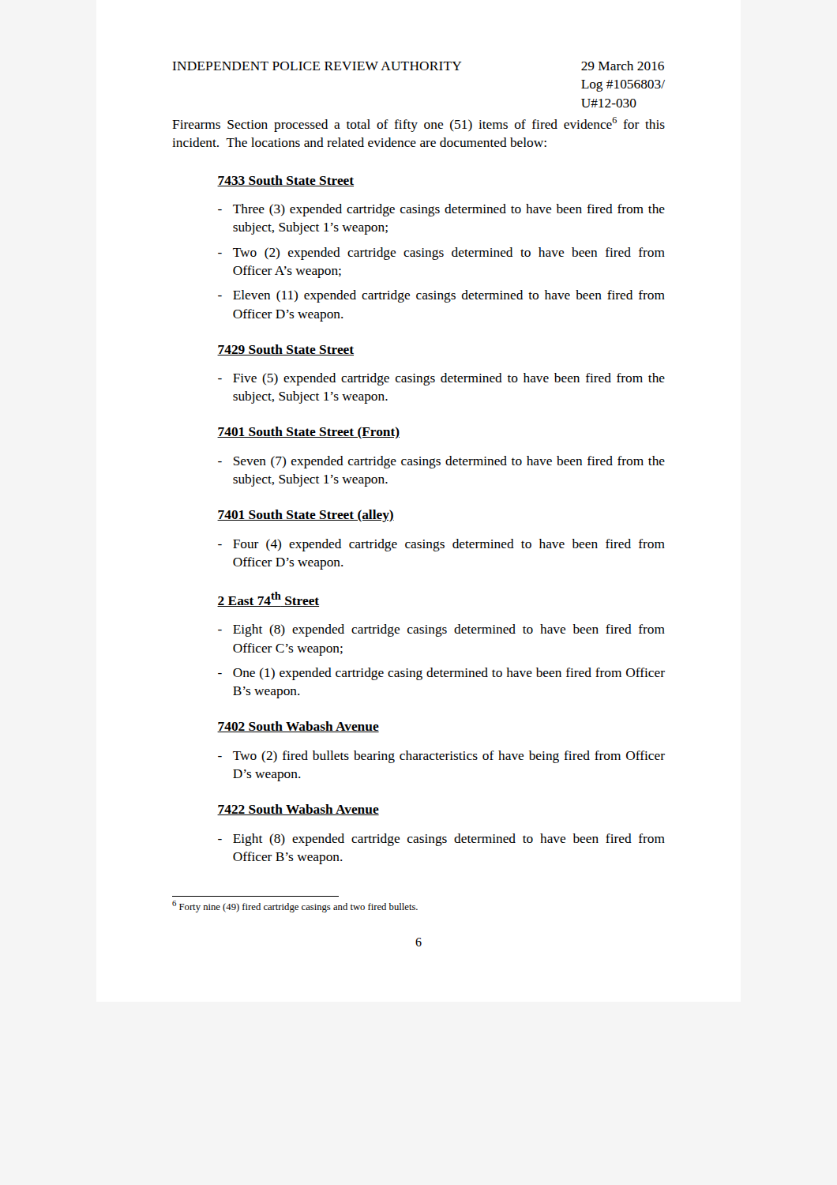Independent Police Review Authority
29 March 2016
Log #1056803/
U#12-030
Firearms Section processed a total of fifty one (51) items of fired evidence6 for this incident. The locations and related evidence are documented below:
7433 South State Street
Three (3) expended cartridge casings determined to have been fired from the subject, Subject 1’s weapon;
Two (2) expended cartridge casings determined to have been fired from Officer A’s weapon;
Eleven (11) expended cartridge casings determined to have been fired from Officer D’s weapon.
7429 South State Street
Five (5) expended cartridge casings determined to have been fired from the subject, Subject 1’s weapon.
7401 South State Street (Front)
Seven (7) expended cartridge casings determined to have been fired from the subject, Subject 1’s weapon.
7401 South State Street (alley)
Four (4) expended cartridge casings determined to have been fired from Officer D’s weapon.
2 East 74th Street
Eight (8) expended cartridge casings determined to have been fired from Officer C’s weapon;
One (1) expended cartridge casing determined to have been fired from Officer B’s weapon.
7402 South Wabash Avenue
Two (2) fired bullets bearing characteristics of have being fired from Officer D’s weapon.
7422 South Wabash Avenue
Eight (8) expended cartridge casings determined to have been fired from Officer B’s weapon.
6 Forty nine (49) fired cartridge casings and two fired bullets.
6